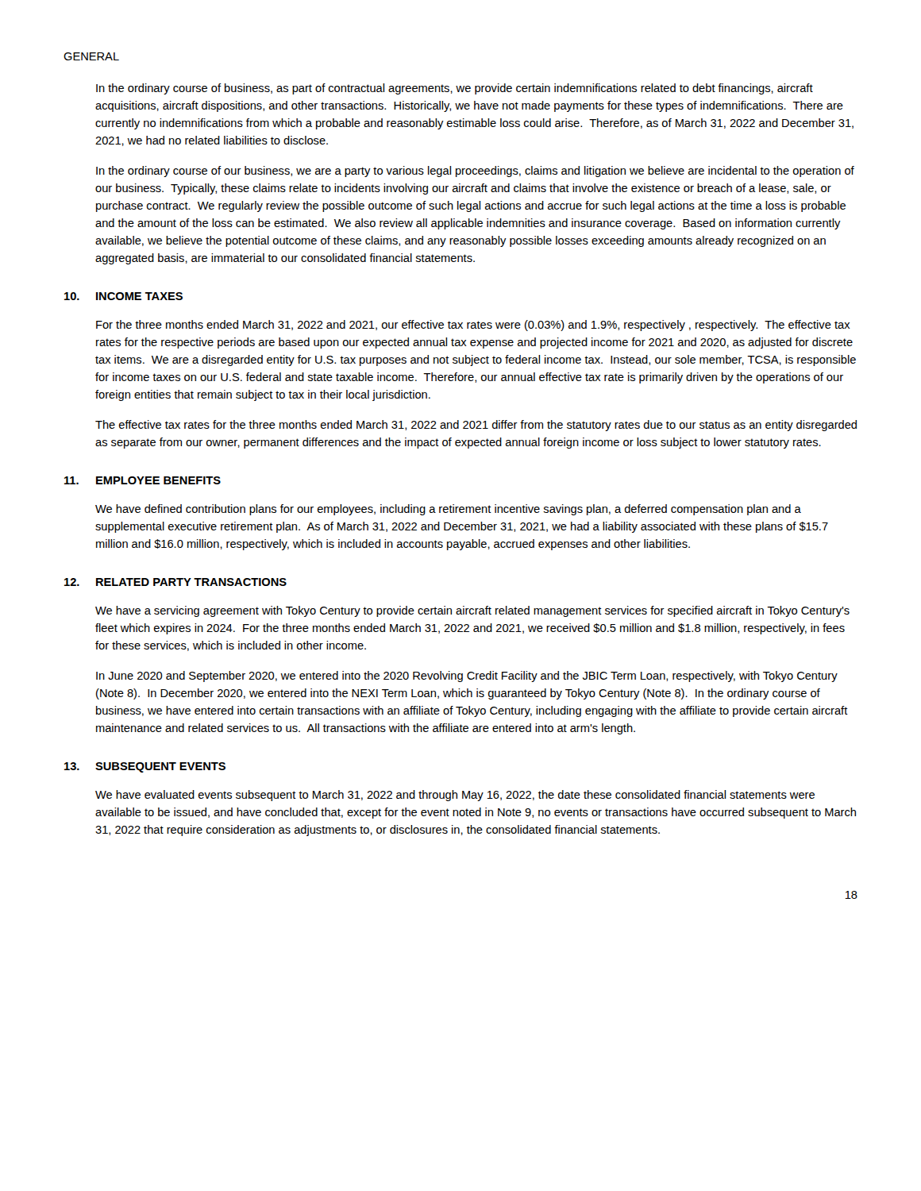GENERAL
In the ordinary course of business, as part of contractual agreements, we provide certain indemnifications related to debt financings, aircraft acquisitions, aircraft dispositions, and other transactions. Historically, we have not made payments for these types of indemnifications. There are currently no indemnifications from which a probable and reasonably estimable loss could arise. Therefore, as of March 31, 2022 and December 31, 2021, we had no related liabilities to disclose.
In the ordinary course of our business, we are a party to various legal proceedings, claims and litigation we believe are incidental to the operation of our business. Typically, these claims relate to incidents involving our aircraft and claims that involve the existence or breach of a lease, sale, or purchase contract. We regularly review the possible outcome of such legal actions and accrue for such legal actions at the time a loss is probable and the amount of the loss can be estimated. We also review all applicable indemnities and insurance coverage. Based on information currently available, we believe the potential outcome of these claims, and any reasonably possible losses exceeding amounts already recognized on an aggregated basis, are immaterial to our consolidated financial statements.
10. INCOME TAXES
For the three months ended March 31, 2022 and 2021, our effective tax rates were (0.03%) and 1.9%, respectively , respectively. The effective tax rates for the respective periods are based upon our expected annual tax expense and projected income for 2021 and 2020, as adjusted for discrete tax items. We are a disregarded entity for U.S. tax purposes and not subject to federal income tax. Instead, our sole member, TCSA, is responsible for income taxes on our U.S. federal and state taxable income. Therefore, our annual effective tax rate is primarily driven by the operations of our foreign entities that remain subject to tax in their local jurisdiction.
The effective tax rates for the three months ended March 31, 2022 and 2021 differ from the statutory rates due to our status as an entity disregarded as separate from our owner, permanent differences and the impact of expected annual foreign income or loss subject to lower statutory rates.
11. EMPLOYEE BENEFITS
We have defined contribution plans for our employees, including a retirement incentive savings plan, a deferred compensation plan and a supplemental executive retirement plan. As of March 31, 2022 and December 31, 2021, we had a liability associated with these plans of $15.7 million and $16.0 million, respectively, which is included in accounts payable, accrued expenses and other liabilities.
12. RELATED PARTY TRANSACTIONS
We have a servicing agreement with Tokyo Century to provide certain aircraft related management services for specified aircraft in Tokyo Century's fleet which expires in 2024. For the three months ended March 31, 2022 and 2021, we received $0.5 million and $1.8 million, respectively, in fees for these services, which is included in other income.
In June 2020 and September 2020, we entered into the 2020 Revolving Credit Facility and the JBIC Term Loan, respectively, with Tokyo Century (Note 8). In December 2020, we entered into the NEXI Term Loan, which is guaranteed by Tokyo Century (Note 8). In the ordinary course of business, we have entered into certain transactions with an affiliate of Tokyo Century, including engaging with the affiliate to provide certain aircraft maintenance and related services to us. All transactions with the affiliate are entered into at arm's length.
13. SUBSEQUENT EVENTS
We have evaluated events subsequent to March 31, 2022 and through May 16, 2022, the date these consolidated financial statements were available to be issued, and have concluded that, except for the event noted in Note 9, no events or transactions have occurred subsequent to March 31, 2022 that require consideration as adjustments to, or disclosures in, the consolidated financial statements.
18